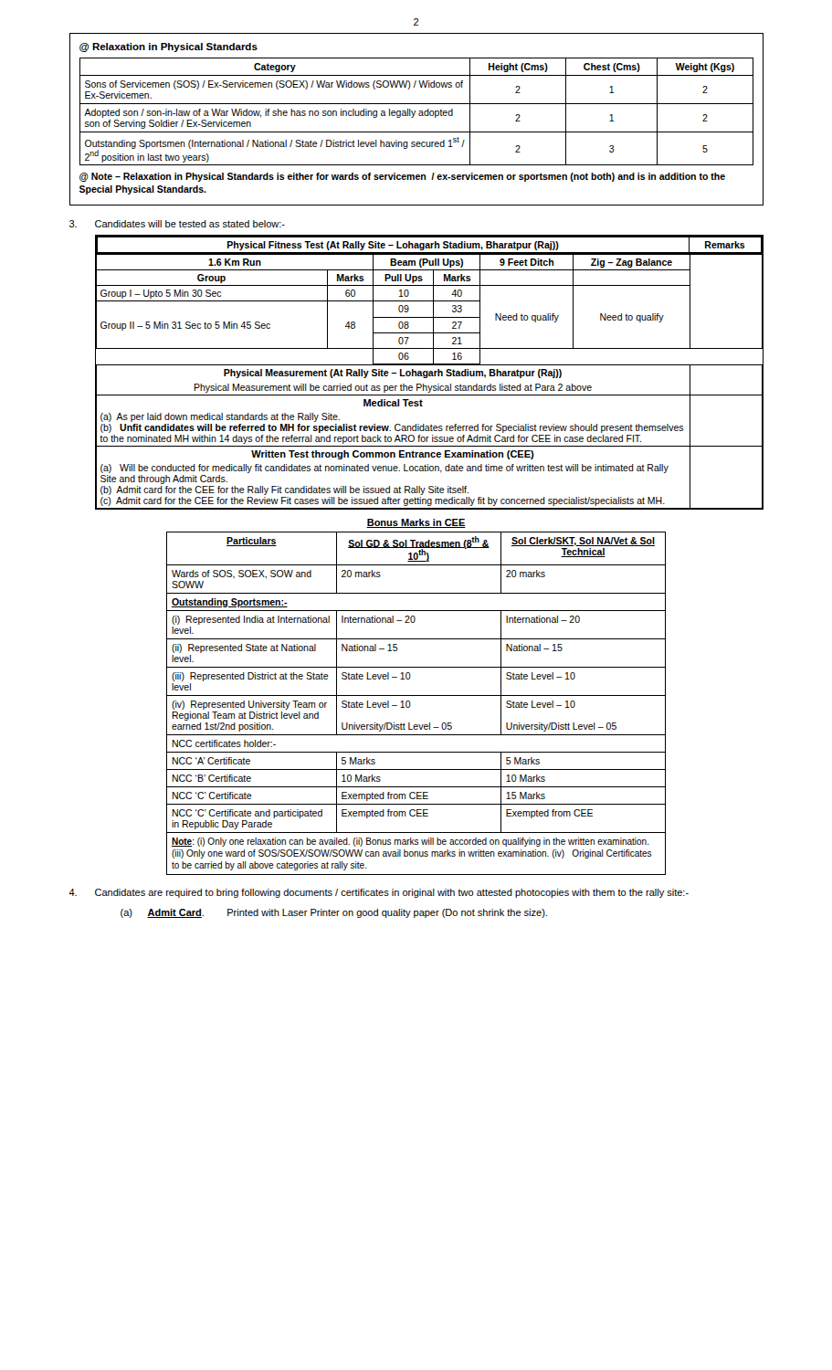2
@ Relaxation in Physical Standards
| Category | Height (Cms) | Chest (Cms) | Weight (Kgs) |
| --- | --- | --- | --- |
| Sons of Servicemen (SOS) / Ex-Servicemen (SOEX) / War Widows (SOWW) / Widows of Ex-Servicemen. | 2 | 1 | 2 |
| Adopted son / son-in-law of a War Widow, if she has no son including a legally adopted son of Serving Soldier / Ex-Servicemen | 2 | 1 | 2 |
| Outstanding Sportsmen (International / National / State / District level having secured 1 st / 2 nd position in last two years) | 2 | 3 | 5 |
@ Note – Relaxation in Physical Standards is either for wards of servicemen / ex-servicemen or sportsmen (not both) and is in addition to the Special Physical Standards.
3. Candidates will be tested as stated below:-
| / Physical Fitness Test (At Rally Site – Lohagarh Stadium, Bharatpur (Raj)) / Remarks / |
| 1.6 Km Run | Beam (Pull Ups) | 9 Feet Ditch | Zig – Zag Balance | |
| Group | Marks | Pull Ups | Marks | | |
| Group I – Upto 5 Min 30 Sec | 60 | 10 | 40 | Need to qualify | Need to qualify |
| Group II – 5 Min 31 Sec to 5 Min 45 Sec | 48 | 09 | 33 |
| 08 | 27 |
| 07 | 21 |
| | | 06 | 16 | | | |
| Physical Measurement (At Rally Site – Lohagarh Stadium, Bharatpur (Raj)) Physical Measurement will be carried out as per the Physical standards listed at Para 2 above | |
| Medical Test (a) As per laid down medical standards at the Rally Site. (b) Unfit candidates will be referred to MH for specialist review . Candidates referred for Specialist review should present themselves to the nominated MH within 14 days of the referral and report back to ARO for issue of Admit Card for CEE in case declared FIT. | |
| Written Test through Common Entrance Examination (CEE) (a) Will be conducted for medically fit candidates at nominated venue. Location, date and time of written test will be intimated at Rally Site and through Admit Cards. (b) Admit card for the CEE for the Rally Fit candidates will be issued at Rally Site itself. (c) Admit card for the CEE for the Review Fit cases will be issued after getting medically fit by concerned specialist/specialists at MH. | |
Bonus Marks in CEE
| Particulars | Sol GD & Sol Tradesmen (8 th & 10 th ) | Sol Clerk/SKT, Sol NA/Vet & Sol Technical |
| --- | --- | --- |
| Wards of SOS, SOEX, SOW and SOWW | 20 marks | 20 marks |
| Outstanding Sportsmen:- |
| (i) Represented India at International level. | International – 20 | International – 20 |
| (ii) Represented State at National level. | National – 15 | National – 15 |
| (iii) Represented District at the State level | State Level – 10 | State Level – 10 |
| (iv) Represented University Team or Regional Team at District level and earned 1st/2nd position. | State Level – 10 University/Distt Level – 05 | State Level – 10 University/Distt Level – 05 |
| NCC certificates holder:- |
| NCC ‘A’ Certificate | 5 Marks | 5 Marks |
| NCC ‘B’ Certificate | 10 Marks | 10 Marks |
| NCC ‘C’ Certificate | Exempted from CEE | 15 Marks |
| NCC ‘C’ Certificate and participated in Republic Day Parade | Exempted from CEE | Exempted from CEE |
| Note : (i) Only one relaxation can be availed. (ii) Bonus marks will be accorded on qualifying in the written examination. (iii) Only one ward of SOS/SOEX/SOW/SOWW can avail bonus marks in written examination. (iv) Original Certificates to be carried by all above categories at rally site. |
4. Candidates are required to bring following documents / certificates in original with two attested photocopies with them to the rally site:-
(a) Admit Card. Printed with Laser Printer on good quality paper (Do not shrink the size).